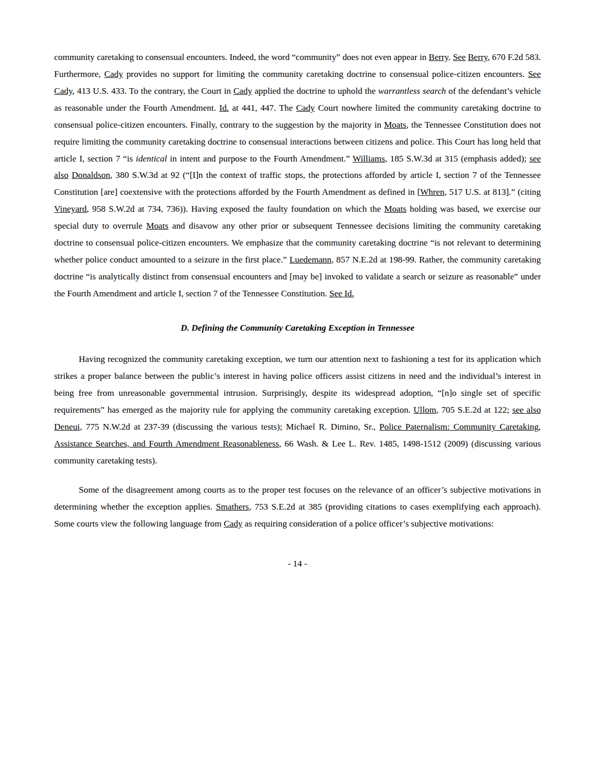community caretaking to consensual encounters. Indeed, the word “community” does not even appear in Berry. See Berry, 670 F.2d 583. Furthermore, Cady provides no support for limiting the community caretaking doctrine to consensual police-citizen encounters. See Cady, 413 U.S. 433. To the contrary, the Court in Cady applied the doctrine to uphold the warrantless search of the defendant’s vehicle as reasonable under the Fourth Amendment. Id. at 441, 447. The Cady Court nowhere limited the community caretaking doctrine to consensual police-citizen encounters. Finally, contrary to the suggestion by the majority in Moats, the Tennessee Constitution does not require limiting the community caretaking doctrine to consensual interactions between citizens and police. This Court has long held that article I, section 7 “is identical in intent and purpose to the Fourth Amendment.” Williams, 185 S.W.3d at 315 (emphasis added); see also Donaldson, 380 S.W.3d at 92 (“[I]n the context of traffic stops, the protections afforded by article I, section 7 of the Tennessee Constitution [are] coextensive with the protections afforded by the Fourth Amendment as defined in [Whren, 517 U.S. at 813].” (citing Vineyard, 958 S.W.2d at 734, 736)). Having exposed the faulty foundation on which the Moats holding was based, we exercise our special duty to overrule Moats and disavow any other prior or subsequent Tennessee decisions limiting the community caretaking doctrine to consensual police-citizen encounters. We emphasize that the community caretaking doctrine “is not relevant to determining whether police conduct amounted to a seizure in the first place.” Luedemann, 857 N.E.2d at 198-99. Rather, the community caretaking doctrine “is analytically distinct from consensual encounters and [may be] invoked to validate a search or seizure as reasonable” under the Fourth Amendment and article I, section 7 of the Tennessee Constitution. See Id.
D. Defining the Community Caretaking Exception in Tennessee
Having recognized the community caretaking exception, we turn our attention next to fashioning a test for its application which strikes a proper balance between the public’s interest in having police officers assist citizens in need and the individual’s interest in being free from unreasonable governmental intrusion. Surprisingly, despite its widespread adoption, “[n]o single set of specific requirements” has emerged as the majority rule for applying the community caretaking exception. Ullom, 705 S.E.2d at 122; see also Deneui, 775 N.W.2d at 237-39 (discussing the various tests); Michael R. Dimino, Sr., Police Paternalism: Community Caretaking, Assistance Searches, and Fourth Amendment Reasonableness, 66 Wash. & Lee L. Rev. 1485, 1498-1512 (2009) (discussing various community caretaking tests).
Some of the disagreement among courts as to the proper test focuses on the relevance of an officer’s subjective motivations in determining whether the exception applies. Smathers, 753 S.E.2d at 385 (providing citations to cases exemplifying each approach). Some courts view the following language from Cady as requiring consideration of a police officer’s subjective motivations:
- 14 -